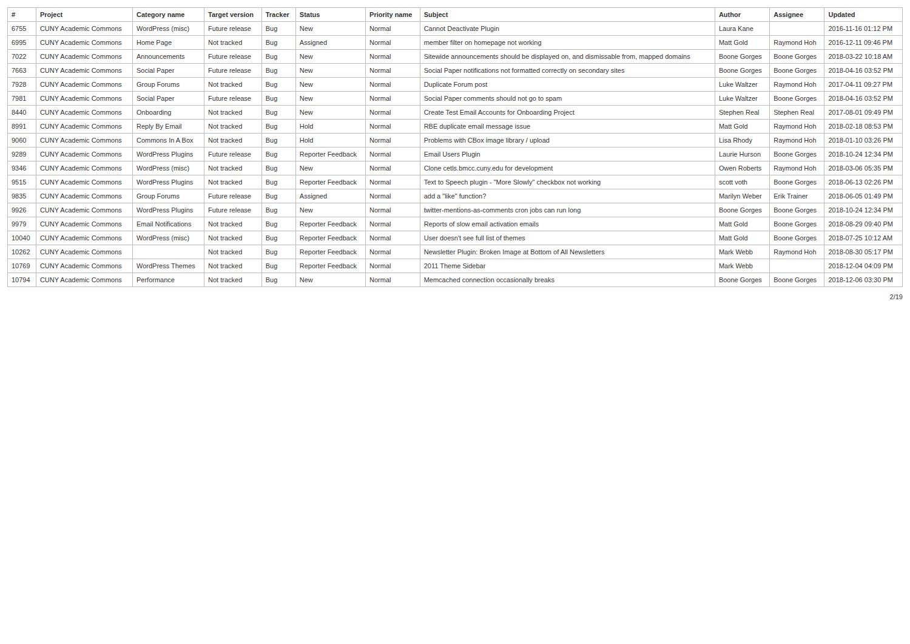Redmine issue list
| # | Project | Category name | Target version | Tracker | Status | Priority name | Subject | Author | Assignee | Updated |
| --- | --- | --- | --- | --- | --- | --- | --- | --- | --- | --- |
| 6755 | CUNY Academic Commons | WordPress (misc) | Future release | Bug | New | Normal | Cannot Deactivate Plugin | Laura Kane | | 2016-11-16 01:12 PM |
| 6995 | CUNY Academic Commons | Home Page | Not tracked | Bug | Assigned | Normal | member filter on homepage not working | Matt Gold | Raymond Hoh | 2016-12-11 09:46 PM |
| 7022 | CUNY Academic Commons | Announcements | Future release | Bug | New | Normal | Sitewide announcements should be displayed on, and dismissable from, mapped domains | Boone Gorges | Boone Gorges | 2018-03-22 10:18 AM |
| 7663 | CUNY Academic Commons | Social Paper | Future release | Bug | New | Normal | Social Paper notifications not formatted correctly on secondary sites | Boone Gorges | Boone Gorges | 2018-04-16 03:52 PM |
| 7928 | CUNY Academic Commons | Group Forums | Not tracked | Bug | New | Normal | Duplicate Forum post | Luke Waltzer | Raymond Hoh | 2017-04-11 09:27 PM |
| 7981 | CUNY Academic Commons | Social Paper | Future release | Bug | New | Normal | Social Paper comments should not go to spam | Luke Waltzer | Boone Gorges | 2018-04-16 03:52 PM |
| 8440 | CUNY Academic Commons | Onboarding | Not tracked | Bug | New | Normal | Create Test Email Accounts for Onboarding Project | Stephen Real | Stephen Real | 2017-08-01 09:49 PM |
| 8991 | CUNY Academic Commons | Reply By Email | Not tracked | Bug | Hold | Normal | RBE duplicate email message issue | Matt Gold | Raymond Hoh | 2018-02-18 08:53 PM |
| 9060 | CUNY Academic Commons | Commons In A Box | Not tracked | Bug | Hold | Normal | Problems with CBox image library / upload | Lisa Rhody | Raymond Hoh | 2018-01-10 03:26 PM |
| 9289 | CUNY Academic Commons | WordPress Plugins | Future release | Bug | Reporter Feedback | Normal | Email Users Plugin | Laurie Hurson | Boone Gorges | 2018-10-24 12:34 PM |
| 9346 | CUNY Academic Commons | WordPress (misc) | Not tracked | Bug | New | Normal | Clone cetls.bmcc.cuny.edu for development | Owen Roberts | Raymond Hoh | 2018-03-06 05:35 PM |
| 9515 | CUNY Academic Commons | WordPress Plugins | Not tracked | Bug | Reporter Feedback | Normal | Text to Speech plugin - "More Slowly" checkbox not working | scott voth | Boone Gorges | 2018-06-13 02:26 PM |
| 9835 | CUNY Academic Commons | Group Forums | Future release | Bug | Assigned | Normal | add a "like" function? | Marilyn Weber | Erik Trainer | 2018-06-05 01:49 PM |
| 9926 | CUNY Academic Commons | WordPress Plugins | Future release | Bug | New | Normal | twitter-mentions-as-comments cron jobs can run long | Boone Gorges | Boone Gorges | 2018-10-24 12:34 PM |
| 9979 | CUNY Academic Commons | Email Notifications | Not tracked | Bug | Reporter Feedback | Normal | Reports of slow email activation emails | Matt Gold | Boone Gorges | 2018-08-29 09:40 PM |
| 10040 | CUNY Academic Commons | WordPress (misc) | Not tracked | Bug | Reporter Feedback | Normal | User doesn't see full list of themes | Matt Gold | Boone Gorges | 2018-07-25 10:12 AM |
| 10262 | CUNY Academic Commons | | Not tracked | Bug | Reporter Feedback | Normal | Newsletter Plugin: Broken Image at Bottom of All Newsletters | Mark Webb | Raymond Hoh | 2018-08-30 05:17 PM |
| 10769 | CUNY Academic Commons | WordPress Themes | Not tracked | Bug | Reporter Feedback | Normal | 2011 Theme Sidebar | Mark Webb | | 2018-12-04 04:09 PM |
| 10794 | CUNY Academic Commons | Performance | Not tracked | Bug | New | Normal | Memcached connection occasionally breaks | Boone Gorges | Boone Gorges | 2018-12-06 03:30 PM |
2/19